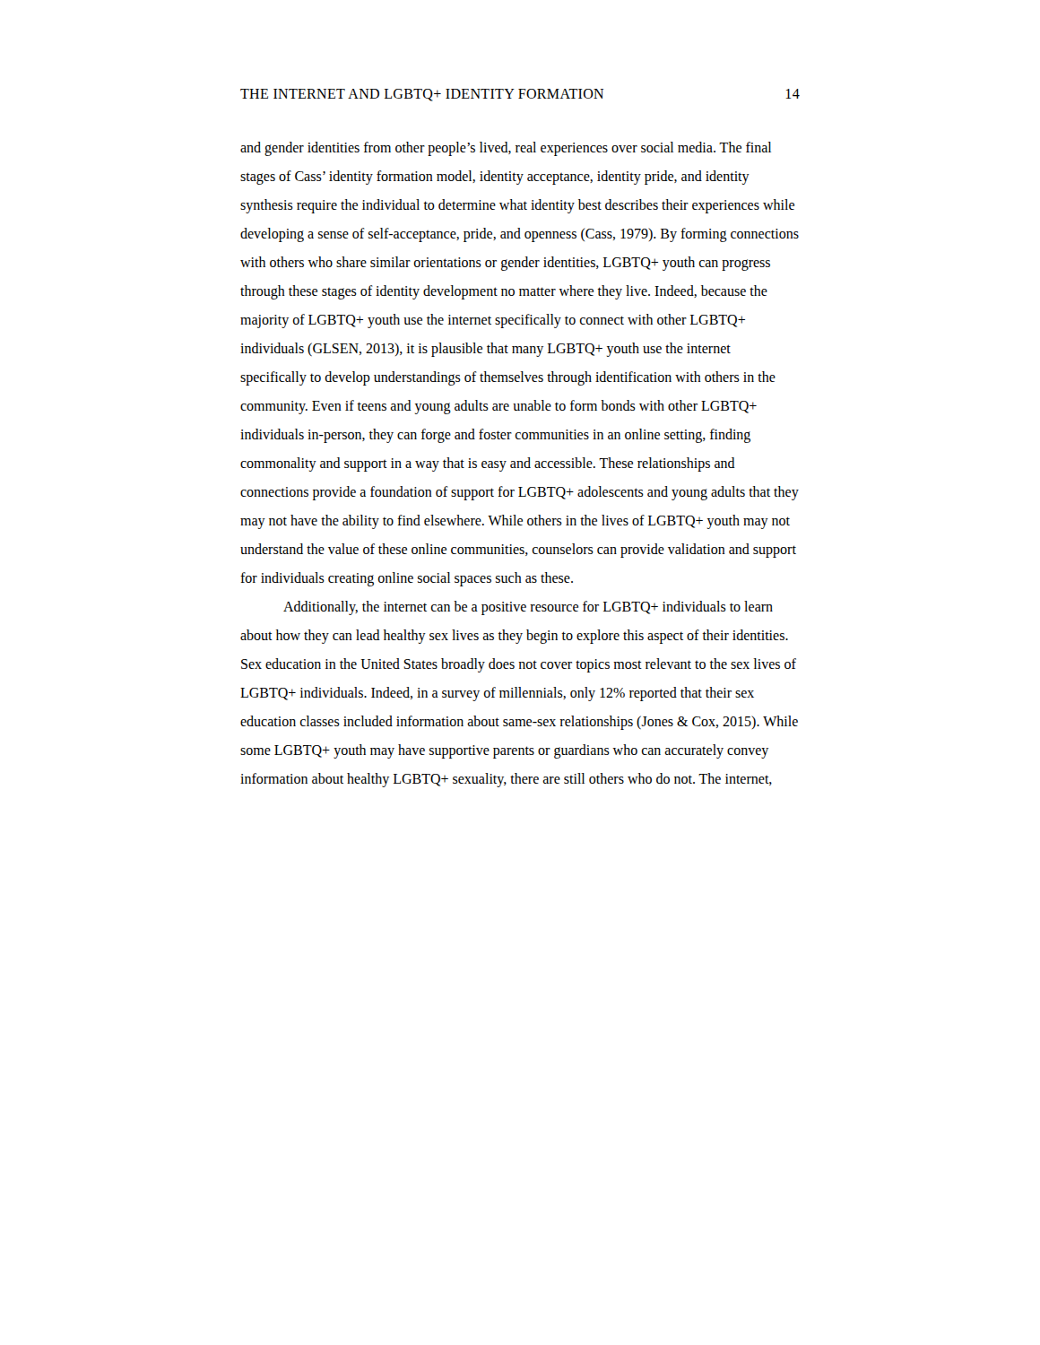The Internet and LGBTQ+ Identity Formation 14
and gender identities from other people’s lived, real experiences over social media. The final stages of Cass’ identity formation model, identity acceptance, identity pride, and identity synthesis require the individual to determine what identity best describes their experiences while developing a sense of self-acceptance, pride, and openness (Cass, 1979). By forming connections with others who share similar orientations or gender identities, LGBTQ+ youth can progress through these stages of identity development no matter where they live. Indeed, because the majority of LGBTQ+ youth use the internet specifically to connect with other LGBTQ+ individuals (GLSEN, 2013), it is plausible that many LGBTQ+ youth use the internet specifically to develop understandings of themselves through identification with others in the community. Even if teens and young adults are unable to form bonds with other LGBTQ+ individuals in-person, they can forge and foster communities in an online setting, finding commonality and support in a way that is easy and accessible. These relationships and connections provide a foundation of support for LGBTQ+ adolescents and young adults that they may not have the ability to find elsewhere. While others in the lives of LGBTQ+ youth may not understand the value of these online communities, counselors can provide validation and support for individuals creating online social spaces such as these.
Additionally, the internet can be a positive resource for LGBTQ+ individuals to learn about how they can lead healthy sex lives as they begin to explore this aspect of their identities. Sex education in the United States broadly does not cover topics most relevant to the sex lives of LGBTQ+ individuals. Indeed, in a survey of millennials, only 12% reported that their sex education classes included information about same-sex relationships (Jones & Cox, 2015). While some LGBTQ+ youth may have supportive parents or guardians who can accurately convey information about healthy LGBTQ+ sexuality, there are still others who do not. The internet,